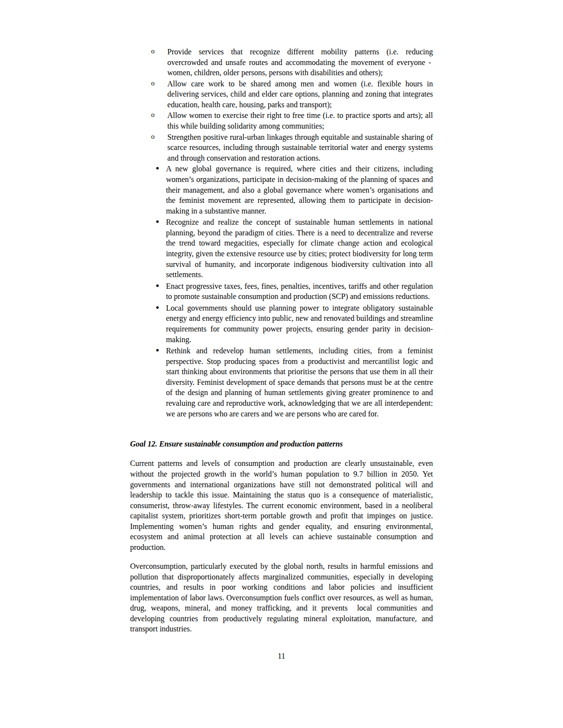Provide services that recognize different mobility patterns (i.e. reducing overcrowded and unsafe routes and accommodating the movement of everyone - women, children, older persons, persons with disabilities and others);
Allow care work to be shared among men and women (i.e. flexible hours in delivering services, child and elder care options, planning and zoning that integrates education, health care, housing, parks and transport);
Allow women to exercise their right to free time (i.e. to practice sports and arts); all this while building solidarity among communities;
Strengthen positive rural-urban linkages through equitable and sustainable sharing of scarce resources, including through sustainable territorial water and energy systems and through conservation and restoration actions.
A new global governance is required, where cities and their citizens, including women’s organizations, participate in decision-making of the planning of spaces and their management, and also a global governance where women’s organisations and the feminist movement are represented, allowing them to participate in decision-making in a substantive manner.
Recognize and realize the concept of sustainable human settlements in national planning, beyond the paradigm of cities. There is a need to decentralize and reverse the trend toward megacities, especially for climate change action and ecological integrity, given the extensive resource use by cities; protect biodiversity for long term survival of humanity, and incorporate indigenous biodiversity cultivation into all settlements.
Enact progressive taxes, fees, fines, penalties, incentives, tariffs and other regulation to promote sustainable consumption and production (SCP) and emissions reductions.
Local governments should use planning power to integrate obligatory sustainable energy and energy efficiency into public, new and renovated buildings and streamline requirements for community power projects, ensuring gender parity in decision-making.
Rethink and redevelop human settlements, including cities, from a feminist perspective. Stop producing spaces from a productivist and mercantilist logic and start thinking about environments that prioritise the persons that use them in all their diversity. Feminist development of space demands that persons must be at the centre of the design and planning of human settlements giving greater prominence to and revaluing care and reproductive work, acknowledging that we are all interdependent: we are persons who are carers and we are persons who are cared for.
Goal 12. Ensure sustainable consumption and production patterns
Current patterns and levels of consumption and production are clearly unsustainable, even without the projected growth in the world’s human population to 9.7 billion in 2050. Yet governments and international organizations have still not demonstrated political will and leadership to tackle this issue. Maintaining the status quo is a consequence of materialistic, consumerist, throw-away lifestyles. The current economic environment, based in a neoliberal capitalist system, prioritizes short-term portable growth and profit that impinges on justice. Implementing women’s human rights and gender equality, and ensuring environmental, ecosystem and animal protection at all levels can achieve sustainable consumption and production.
Overconsumption, particularly executed by the global north, results in harmful emissions and pollution that disproportionately affects marginalized communities, especially in developing countries, and results in poor working conditions and labor policies and insufficient implementation of labor laws. Overconsumption fuels conflict over resources, as well as human, drug, weapons, mineral, and money trafficking, and it prevents local communities and developing countries from productively regulating mineral exploitation, manufacture, and transport industries.
11